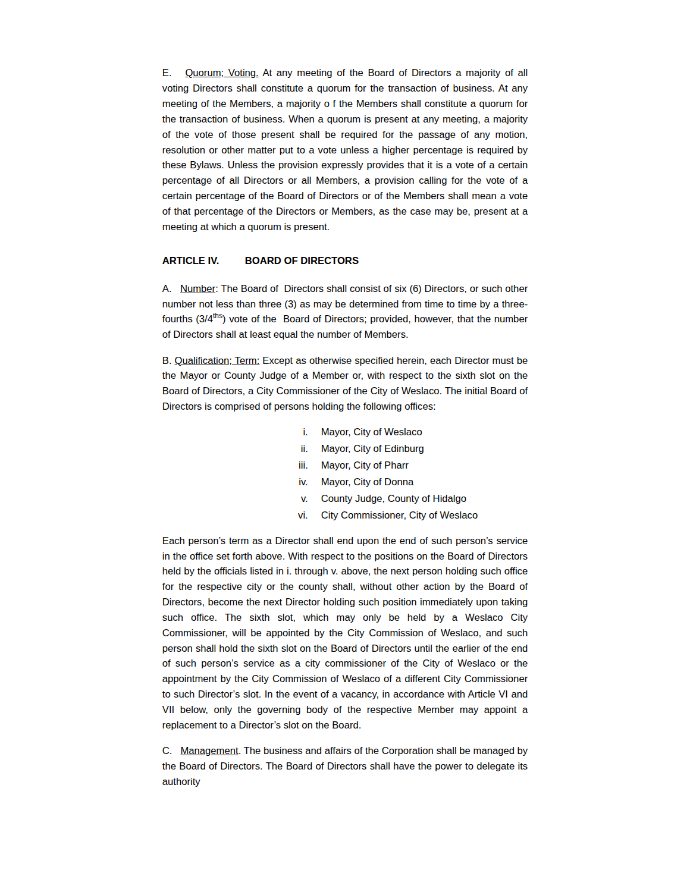E. Quorum; Voting. At any meeting of the Board of Directors a majority of all voting Directors shall constitute a quorum for the transaction of business. At any meeting of the Members, a majority o f the Members shall constitute a quorum for the transaction of business. When a quorum is present at any meeting, a majority of the vote of those present shall be required for the passage of any motion, resolution or other matter put to a vote unless a higher percentage is required by these Bylaws. Unless the provision expressly provides that it is a vote of a certain percentage of all Directors or all Members, a provision calling for the vote of a certain percentage of the Board of Directors or of the Members shall mean a vote of that percentage of the Directors or Members, as the case may be, present at a meeting at which a quorum is present.
ARTICLE IV. BOARD OF DIRECTORS
A. Number: The Board of Directors shall consist of six (6) Directors, or such other number not less than three (3) as may be determined from time to time by a three-fourths (3/4ths) vote of the Board of Directors; provided, however, that the number of Directors shall at least equal the number of Members.
B. Qualification; Term: Except as otherwise specified herein, each Director must be the Mayor or County Judge of a Member or, with respect to the sixth slot on the Board of Directors, a City Commissioner of the City of Weslaco. The initial Board of Directors is comprised of persons holding the following offices:
Mayor, City of Weslaco
Mayor, City of Edinburg
Mayor, City of Pharr
Mayor, City of Donna
County Judge, County of Hidalgo
City Commissioner, City of Weslaco
Each person’s term as a Director shall end upon the end of such person’s service in the office set forth above. With respect to the positions on the Board of Directors held by the officials listed in i. through v. above, the next person holding such office for the respective city or the county shall, without other action by the Board of Directors, become the next Director holding such position immediately upon taking such office. The sixth slot, which may only be held by a Weslaco City Commissioner, will be appointed by the City Commission of Weslaco, and such person shall hold the sixth slot on the Board of Directors until the earlier of the end of such person’s service as a city commissioner of the City of Weslaco or the appointment by the City Commission of Weslaco of a different City Commissioner to such Director’s slot. In the event of a vacancy, in accordance with Article VI and VII below, only the governing body of the respective Member may appoint a replacement to a Director’s slot on the Board.
C. Management. The business and affairs of the Corporation shall be managed by the Board of Directors. The Board of Directors shall have the power to delegate its authority